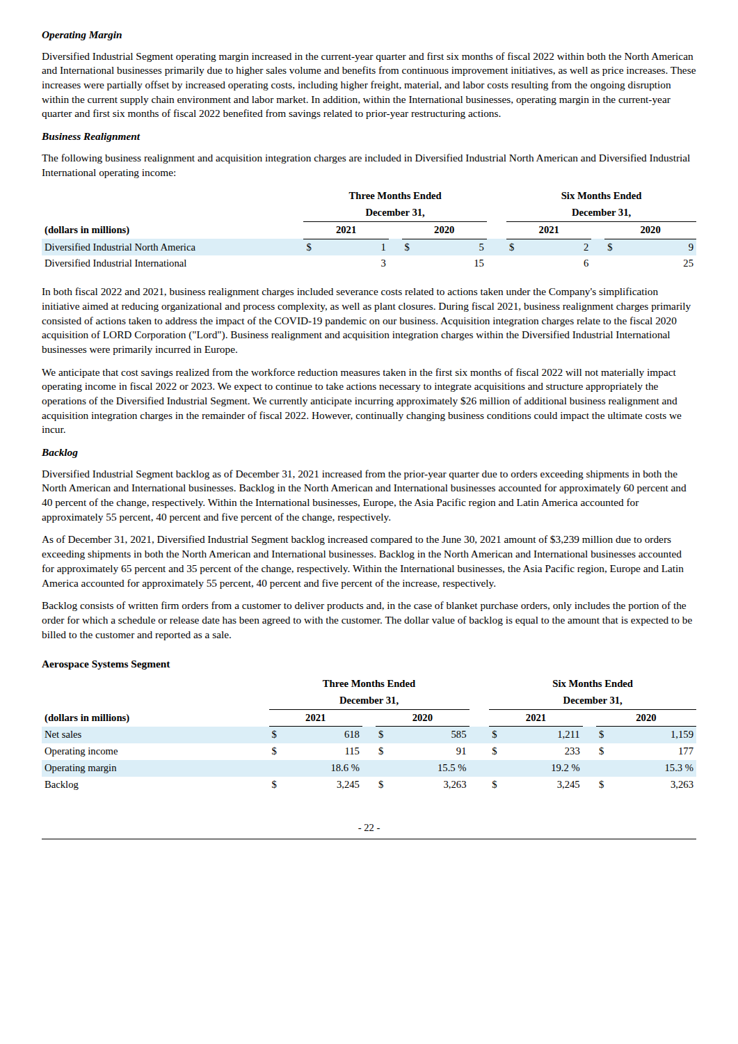Operating Margin
Diversified Industrial Segment operating margin increased in the current-year quarter and first six months of fiscal 2022 within both the North American and International businesses primarily due to higher sales volume and benefits from continuous improvement initiatives, as well as price increases. These increases were partially offset by increased operating costs, including higher freight, material, and labor costs resulting from the ongoing disruption within the current supply chain environment and labor market. In addition, within the International businesses, operating margin in the current-year quarter and first six months of fiscal 2022 benefited from savings related to prior-year restructuring actions.
Business Realignment
The following business realignment and acquisition integration charges are included in Diversified Industrial North American and Diversified Industrial International operating income:
| | Three Months Ended | | Six Months Ended |
| --- | --- | --- | --- |
| | December 31, | | December 31, |
| (dollars in millions) | 2021 | | 2020 | | 2021 | | 2020 |
| Diversified Industrial North America | $ | 1 | | $ | 5 | | $ | 2 | | $ | 9 |
| Diversified Industrial International | | 3 | | | 15 | | | 6 | | | 25 |
In both fiscal 2022 and 2021, business realignment charges included severance costs related to actions taken under the Company's simplification initiative aimed at reducing organizational and process complexity, as well as plant closures. During fiscal 2021, business realignment charges primarily consisted of actions taken to address the impact of the COVID-19 pandemic on our business. Acquisition integration charges relate to the fiscal 2020 acquisition of LORD Corporation ("Lord"). Business realignment and acquisition integration charges within the Diversified Industrial International businesses were primarily incurred in Europe.
We anticipate that cost savings realized from the workforce reduction measures taken in the first six months of fiscal 2022 will not materially impact operating income in fiscal 2022 or 2023. We expect to continue to take actions necessary to integrate acquisitions and structure appropriately the operations of the Diversified Industrial Segment. We currently anticipate incurring approximately $26 million of additional business realignment and acquisition integration charges in the remainder of fiscal 2022. However, continually changing business conditions could impact the ultimate costs we incur.
Backlog
Diversified Industrial Segment backlog as of December 31, 2021 increased from the prior-year quarter due to orders exceeding shipments in both the North American and International businesses. Backlog in the North American and International businesses accounted for approximately 60 percent and 40 percent of the change, respectively. Within the International businesses, Europe, the Asia Pacific region and Latin America accounted for approximately 55 percent, 40 percent and five percent of the change, respectively.
As of December 31, 2021, Diversified Industrial Segment backlog increased compared to the June 30, 2021 amount of $3,239 million due to orders exceeding shipments in both the North American and International businesses. Backlog in the North American and International businesses accounted for approximately 65 percent and 35 percent of the change, respectively. Within the International businesses, the Asia Pacific region, Europe and Latin America accounted for approximately 55 percent, 40 percent and five percent of the increase, respectively.
Backlog consists of written firm orders from a customer to deliver products and, in the case of blanket purchase orders, only includes the portion of the order for which a schedule or release date has been agreed to with the customer. The dollar value of backlog is equal to the amount that is expected to be billed to the customer and reported as a sale.
Aerospace Systems Segment
| | Three Months Ended | | Six Months Ended |
| --- | --- | --- | --- |
| | December 31, | | December 31, |
| (dollars in millions) | 2021 | | 2020 | | 2021 | | 2020 |
| Net sales | $ | 618 | | $ | 585 | | $ | 1,211 | | $ | 1,159 |
| Operating income | $ | 115 | | $ | 91 | | $ | 233 | | $ | 177 |
| Operating margin | | 18.6 % | | | 15.5 % | | | 19.2 % | | | 15.3 % |
| Backlog | $ | 3,245 | | $ | 3,263 | | $ | 3,245 | | $ | 3,263 |
- 22 -